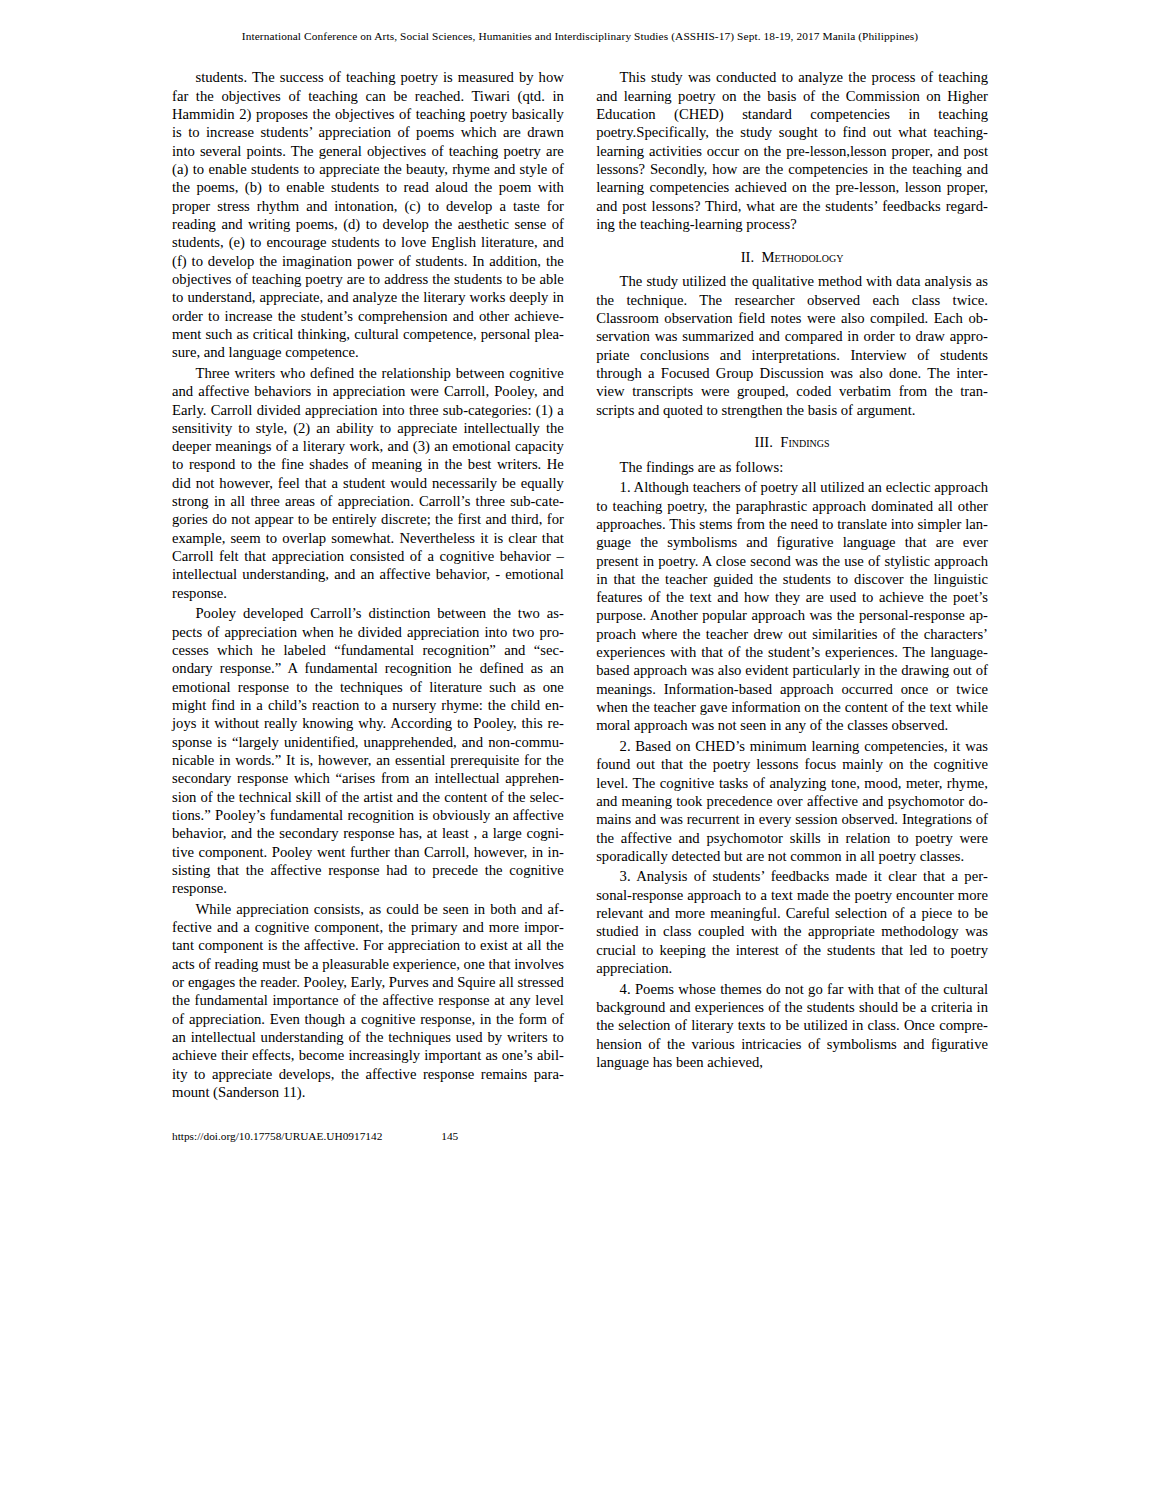International Conference on Arts, Social Sciences, Humanities and Interdisciplinary Studies (ASSHIS-17) Sept. 18-19, 2017 Manila (Philippines)
students. The success of teaching poetry is measured by how far the objectives of teaching can be reached. Tiwari (qtd. in Hammidin 2) proposes the objectives of teaching poetry basically is to increase students’ appreciation of poems which are drawn into several points. The general objectives of teaching poetry are (a) to enable students to appreciate the beauty, rhyme and style of the poems, (b) to enable students to read aloud the poem with proper stress rhythm and intonation, (c) to develop a taste for reading and writing poems, (d) to develop the aesthetic sense of students, (e) to encourage students to love English literature, and (f) to develop the imagination power of students. In addition, the objectives of teaching poetry are to address the students to be able to understand, appreciate, and analyze the literary works deeply in order to increase the student’s comprehension and other achievement such as critical thinking, cultural competence, personal pleasure, and language competence.
Three writers who defined the relationship between cognitive and affective behaviors in appreciation were Carroll, Pooley, and Early. Carroll divided appreciation into three sub-categories: (1) a sensitivity to style, (2) an ability to appreciate intellectually the deeper meanings of a literary work, and (3) an emotional capacity to respond to the fine shades of meaning in the best writers. He did not however, feel that a student would necessarily be equally strong in all three areas of appreciation. Carroll’s three sub-categories do not appear to be entirely discrete; the first and third, for example, seem to overlap somewhat. Nevertheless it is clear that Carroll felt that appreciation consisted of a cognitive behavior – intellectual understanding, and an affective behavior, - emotional response.
Pooley developed Carroll’s distinction between the two aspects of appreciation when he divided appreciation into two processes which he labeled “fundamental recognition” and “secondary response.” A fundamental recognition he defined as an emotional response to the techniques of literature such as one might find in a child’s reaction to a nursery rhyme: the child enjoys it without really knowing why. According to Pooley, this response is “largely unidentified, unapprehended, and non-communicable in words.” It is, however, an essential prerequisite for the secondary response which “arises from an intellectual apprehension of the technical skill of the artist and the content of the selections.” Pooley’s fundamental recognition is obviously an affective behavior, and the secondary response has, at least , a large cognitive component. Pooley went further than Carroll, however, in insisting that the affective response had to precede the cognitive response.
While appreciation consists, as could be seen in both and affective and a cognitive component, the primary and more important component is the affective. For appreciation to exist at all the acts of reading must be a pleasurable experience, one that involves or engages the reader. Pooley, Early, Purves and Squire all stressed the fundamental importance of the affective response at any level of appreciation. Even though a cognitive response, in the form of an intellectual understanding of the techniques used by writers to achieve their effects, become increasingly important as one’s ability to appreciate develops, the affective response remains paramount (Sanderson 11).
This study was conducted to analyze the process of teaching and learning poetry on the basis of the Commission on Higher Education (CHED) standard competencies in teaching poetry.Specifically, the study sought to find out what teaching-learning activities occur on the pre-lesson,lesson proper, and post lessons? Secondly, how are the competencies in the teaching and learning competencies achieved on the pre-lesson, lesson proper, and post lessons? Third, what are the students’ feedbacks regarding the teaching-learning process?
II. Methodology
The study utilized the qualitative method with data analysis as the technique. The researcher observed each class twice. Classroom observation field notes were also compiled. Each observation was summarized and compared in order to draw appropriate conclusions and interpretations. Interview of students through a Focused Group Discussion was also done. The interview transcripts were grouped, coded verbatim from the transcripts and quoted to strengthen the basis of argument.
III. Findings
The findings are as follows:
1. Although teachers of poetry all utilized an eclectic approach to teaching poetry, the paraphrastic approach dominated all other approaches. This stems from the need to translate into simpler language the symbolisms and figurative language that are ever present in poetry. A close second was the use of stylistic approach in that the teacher guided the students to discover the linguistic features of the text and how they are used to achieve the poet’s purpose. Another popular approach was the personal-response approach where the teacher drew out similarities of the characters’ experiences with that of the student’s experiences. The language-based approach was also evident particularly in the drawing out of meanings. Information-based approach occurred once or twice when the teacher gave information on the content of the text while moral approach was not seen in any of the classes observed.
2. Based on CHED’s minimum learning competencies, it was found out that the poetry lessons focus mainly on the cognitive level. The cognitive tasks of analyzing tone, mood, meter, rhyme, and meaning took precedence over affective and psychomotor domains and was recurrent in every session observed. Integrations of the affective and psychomotor skills in relation to poetry were sporadically detected but are not common in all poetry classes.
3. Analysis of students’ feedbacks made it clear that a personal-response approach to a text made the poetry encounter more relevant and more meaningful. Careful selection of a piece to be studied in class coupled with the appropriate methodology was crucial to keeping the interest of the students that led to poetry appreciation.
4. Poems whose themes do not go far with that of the cultural background and experiences of the students should be a criteria in the selection of literary texts to be utilized in class. Once comprehension of the various intricacies of symbolisms and figurative language has been achieved,
https://doi.org/10.17758/URUAE.UH0917142 145